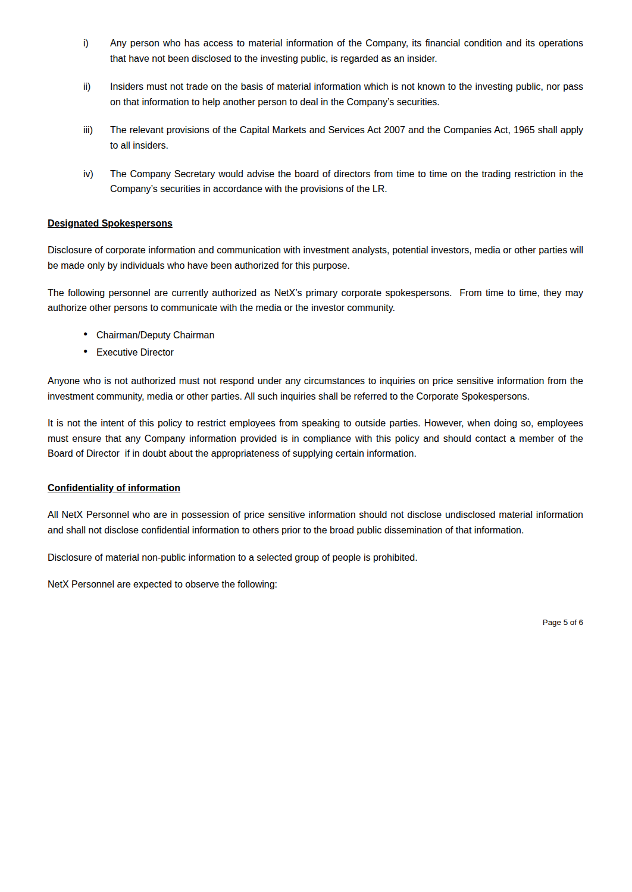Any person who has access to material information of the Company, its financial condition and its operations that have not been disclosed to the investing public, is regarded as an insider.
Insiders must not trade on the basis of material information which is not known to the investing public, nor pass on that information to help another person to deal in the Company’s securities.
The relevant provisions of the Capital Markets and Services Act 2007 and the Companies Act, 1965 shall apply to all insiders.
The Company Secretary would advise the board of directors from time to time on the trading restriction in the Company’s securities in accordance with the provisions of the LR.
Designated Spokespersons
Disclosure of corporate information and communication with investment analysts, potential investors, media or other parties will be made only by individuals who have been authorized for this purpose.
The following personnel are currently authorized as NetX’s primary corporate spokespersons. From time to time, they may authorize other persons to communicate with the media or the investor community.
Chairman/Deputy Chairman
Executive Director
Anyone who is not authorized must not respond under any circumstances to inquiries on price sensitive information from the investment community, media or other parties. All such inquiries shall be referred to the Corporate Spokespersons.
It is not the intent of this policy to restrict employees from speaking to outside parties. However, when doing so, employees must ensure that any Company information provided is in compliance with this policy and should contact a member of the Board of Director if in doubt about the appropriateness of supplying certain information.
Confidentiality of information
All NetX Personnel who are in possession of price sensitive information should not disclose undisclosed material information and shall not disclose confidential information to others prior to the broad public dissemination of that information.
Disclosure of material non-public information to a selected group of people is prohibited.
NetX Personnel are expected to observe the following:
Page 5 of 6